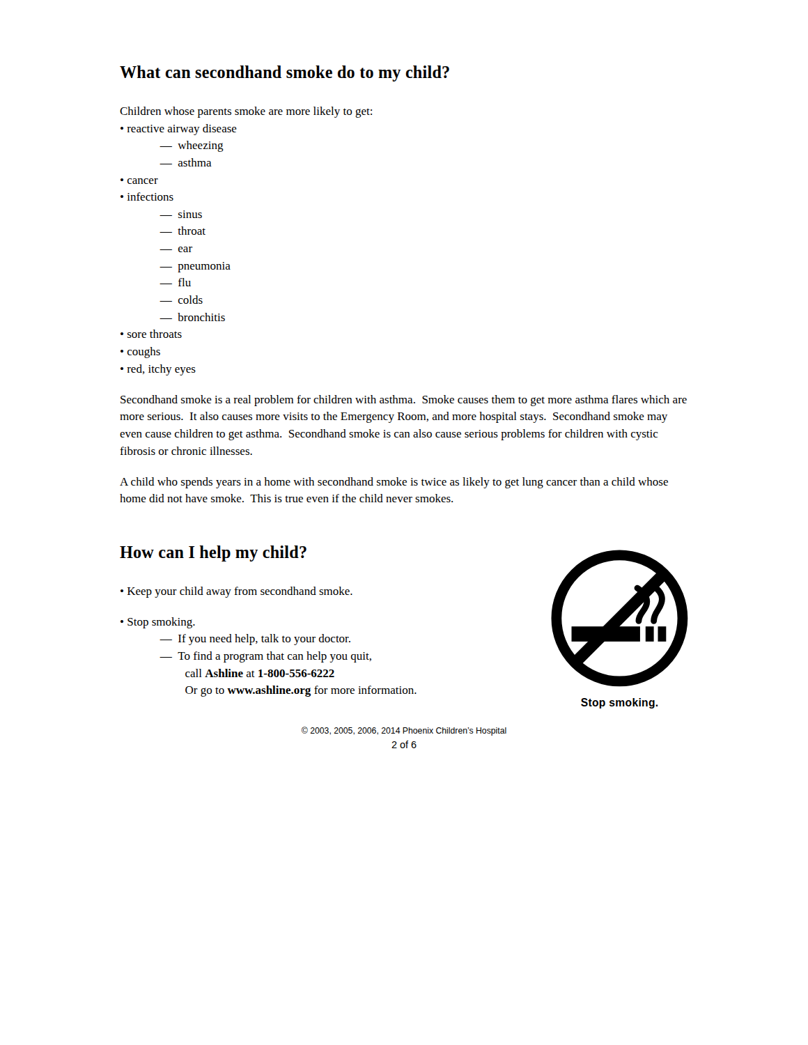What can secondhand smoke do to my child?
Children whose parents smoke are more likely to get:
reactive airway disease
wheezing
asthma
cancer
infections
sinus
throat
ear
pneumonia
flu
colds
bronchitis
sore throats
coughs
red, itchy eyes
Secondhand smoke is a real problem for children with asthma. Smoke causes them to get more asthma flares which are more serious. It also causes more visits to the Emergency Room, and more hospital stays. Secondhand smoke may even cause children to get asthma. Secondhand smoke is can also cause serious problems for children with cystic fibrosis or chronic illnesses.
A child who spends years in a home with secondhand smoke is twice as likely to get lung cancer than a child whose home did not have smoke. This is true even if the child never smokes.
Stop smoking.
How can I help my child?
Keep your child away from secondhand smoke.
Stop smoking.
If you need help, talk to your doctor.
To find a program that can help you quit,
call Ashline at 1-800-556-6222
Or go to www.ashline.org for more information.
© 2003, 2005, 2006, 2014 Phoenix Children’s Hospital
2 of 6